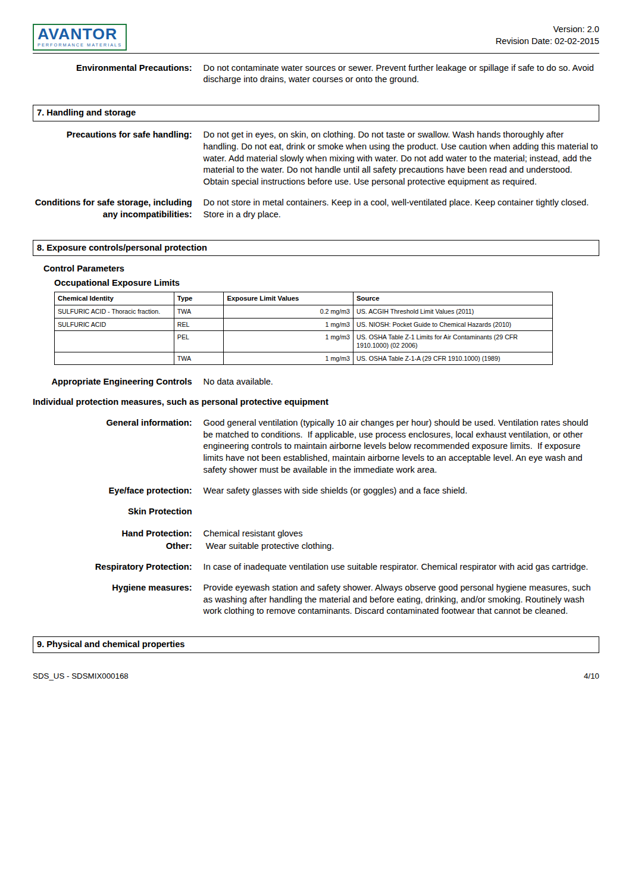AVANTOR
PERFORMANCE MATERIALS
Version: 2.0
Revision Date: 02-02-2015
| Environmental Precautions: | Do not contaminate water sources or sewer. Prevent further leakage or spillage if safe to do so. Avoid discharge into drains, water courses or onto the ground. |
7. Handling and storage
| Precautions for safe handling: | Do not get in eyes, on skin, on clothing. Do not taste or swallow. Wash hands thoroughly after handling. Do not eat, drink or smoke when using the product. Use caution when adding this material to water. Add material slowly when mixing with water. Do not add water to the material; instead, add the material to the water. Do not handle until all safety precautions have been read and understood. Obtain special instructions before use. Use personal protective equipment as required. |
| Conditions for safe storage, including any incompatibilities: | Do not store in metal containers. Keep in a cool, well-ventilated place. Keep container tightly closed. Store in a dry place. |
8. Exposure controls/personal protection
Control Parameters
Occupational Exposure Limits
| Chemical Identity | Type | Exposure Limit Values | Source |
| --- | --- | --- | --- |
| SULFURIC ACID - Thoracic fraction. | TWA | 0.2 mg/m3 | US. ACGIH Threshold Limit Values (2011) |
| SULFURIC ACID | REL | 1 mg/m3 | US. NIOSH: Pocket Guide to Chemical Hazards (2010) |
| | PEL | 1 mg/m3 | US. OSHA Table Z-1 Limits for Air Contaminants (29 CFR 1910.1000) (02 2006) |
| | TWA | 1 mg/m3 | US. OSHA Table Z-1-A (29 CFR 1910.1000) (1989) |
| Appropriate Engineering Controls | No data available. |
Individual protection measures, such as personal protective equipment
| General information: | Good general ventilation (typically 10 air changes per hour) should be used. Ventilation rates should be matched to conditions. If applicable, use process enclosures, local exhaust ventilation, or other engineering controls to maintain airborne levels below recommended exposure limits. If exposure limits have not been established, maintain airborne levels to an acceptable level. An eye wash and safety shower must be available in the immediate work area. |
| Eye/face protection: | Wear safety glasses with side shields (or goggles) and a face shield. |
| Skin Protection Hand Protection: | Chemical resistant gloves |
| Other: | Wear suitable protective clothing. |
| Respiratory Protection: | In case of inadequate ventilation use suitable respirator. Chemical respirator with acid gas cartridge. |
| Hygiene measures: | Provide eyewash station and safety shower. Always observe good personal hygiene measures, such as washing after handling the material and before eating, drinking, and/or smoking. Routinely wash work clothing to remove contaminants. Discard contaminated footwear that cannot be cleaned. |
9. Physical and chemical properties
SDS_US - SDSMIX000168
4/10